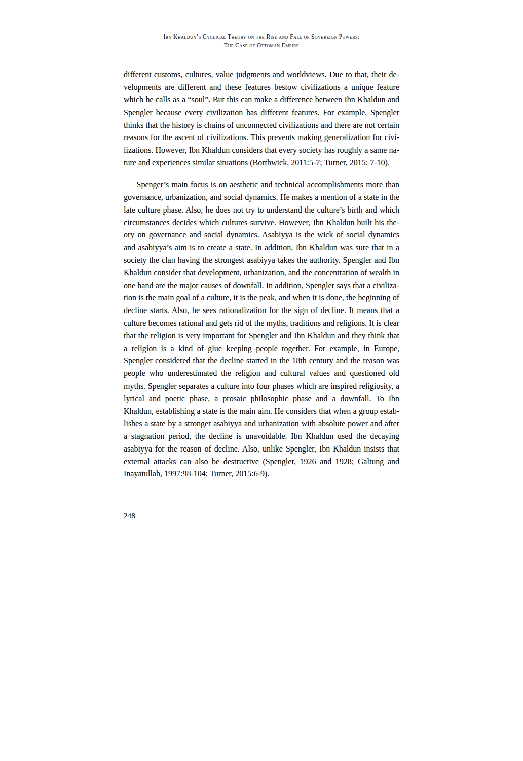Ibn Khaldun’s Cyclical Theory on the Rise and Fall of Sovereign Powers:
The Case of Ottoman Empire
different customs, cultures, value judgments and worldviews. Due to that, their developments are different and these features bestow civilizations a unique feature which he calls as a “soul”. But this can make a difference between Ibn Khaldun and Spengler because every civilization has different features. For example, Spengler thinks that the history is chains of unconnected civilizations and there are not certain reasons for the ascent of civilizations. This prevents making generalization for civilizations. However, Ibn Khaldun considers that every society has roughly a same nature and experiences similar situations (Borthwick, 2011:5-7; Turner, 2015: 7-10).
Spenger’s main focus is on aesthetic and technical accomplishments more than governance, urbanization, and social dynamics. He makes a mention of a state in the late culture phase. Also, he does not try to understand the culture’s birth and which circumstances decides which cultures survive. However, Ibn Khaldun built his theory on governance and social dynamics. Asabiyya is the wick of social dynamics and asabiyya’s aim is to create a state. In addition, Ibn Khaldun was sure that in a society the clan having the strongest asabiyya takes the authority. Spengler and Ibn Khaldun consider that development, urbanization, and the concentration of wealth in one hand are the major causes of downfall. In addition, Spengler says that a civilization is the main goal of a culture, it is the peak, and when it is done, the beginning of decline starts. Also, he sees rationalization for the sign of decline. It means that a culture becomes rational and gets rid of the myths, traditions and religions. It is clear that the religion is very important for Spengler and Ibn Khaldun and they think that a religion is a kind of glue keeping people together. For example, in Europe, Spengler considered that the decline started in the 18th century and the reason was people who underestimated the religion and cultural values and questioned old myths. Spengler separates a culture into four phases which are inspired religiosity, a lyrical and poetic phase, a prosaic philosophic phase and a downfall. To Ibn Khaldun, establishing a state is the main aim. He considers that when a group establishes a state by a stronger asabiyya and urbanization with absolute power and after a stagnation period, the decline is unavoidable. Ibn Khaldun used the decaying asabiyya for the reason of decline. Also, unlike Spengler, Ibn Khaldun insists that external attacks can also be destructive (Spengler, 1926 and 1928; Galtung and Inayatullah, 1997:98-104; Turner, 2015:6-9).
248